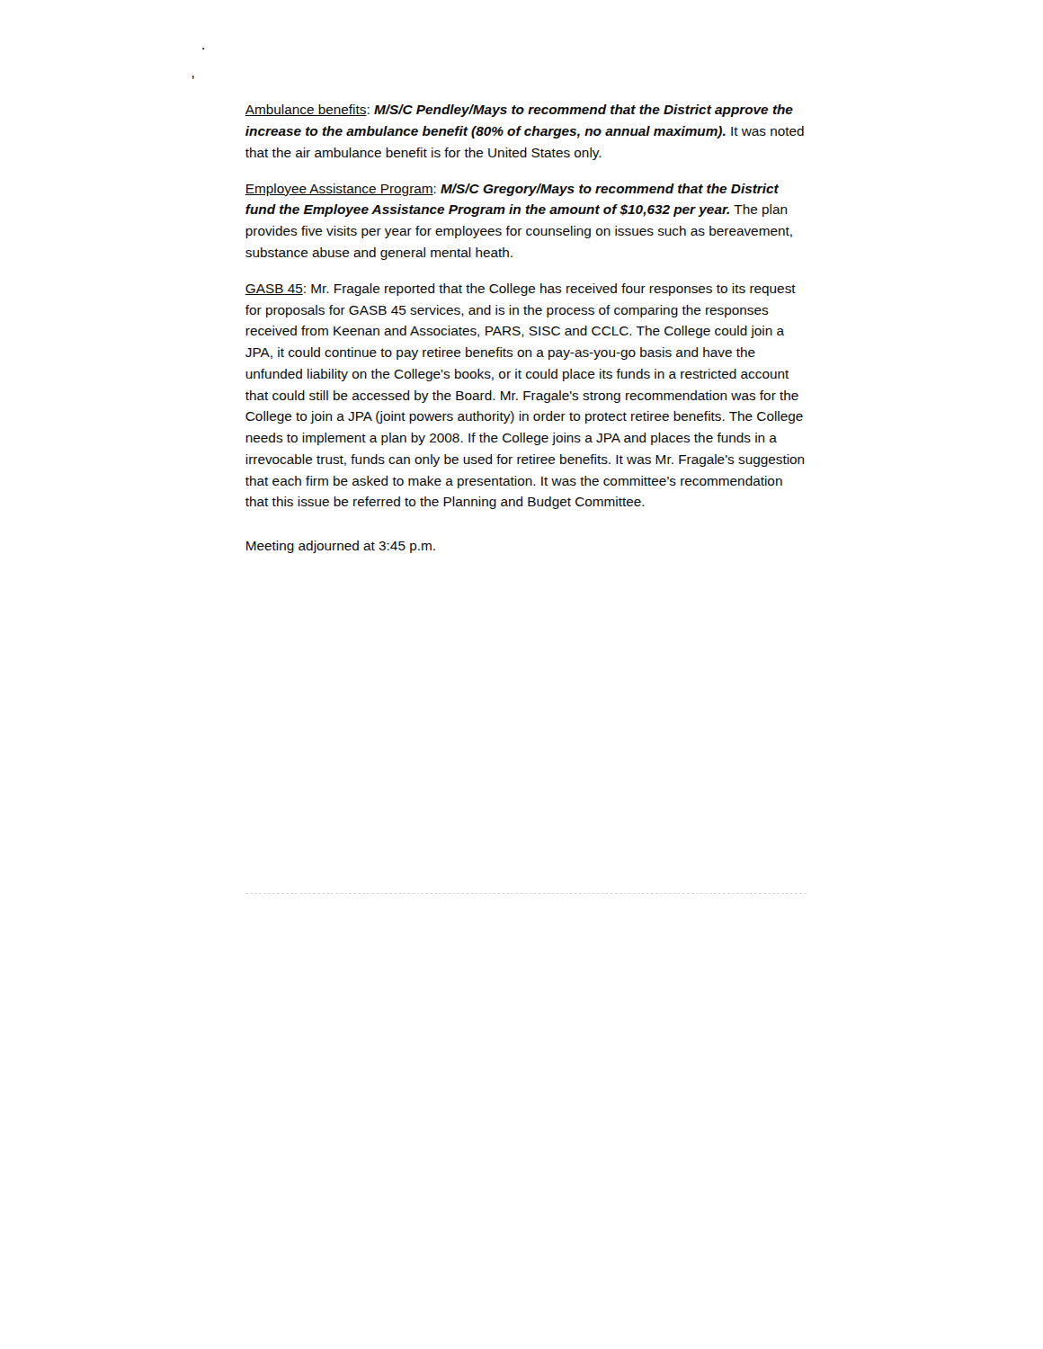. ,
Ambulance benefits: M/S/C Pendley/Mays to recommend that the District approve the increase to the ambulance benefit (80% of charges, no annual maximum). It was noted that the air ambulance benefit is for the United States only.
Employee Assistance Program: M/S/C Gregory/Mays to recommend that the District fund the Employee Assistance Program in the amount of $10,632 per year. The plan provides five visits per year for employees for counseling on issues such as bereavement, substance abuse and general mental heath.
GASB 45: Mr. Fragale reported that the College has received four responses to its request for proposals for GASB 45 services, and is in the process of comparing the responses received from Keenan and Associates, PARS, SISC and CCLC. The College could join a JPA, it could continue to pay retiree benefits on a pay-as-you-go basis and have the unfunded liability on the College's books, or it could place its funds in a restricted account that could still be accessed by the Board. Mr. Fragale's strong recommendation was for the College to join a JPA (joint powers authority) in order to protect retiree benefits. The College needs to implement a plan by 2008. If the College joins a JPA and places the funds in a irrevocable trust, funds can only be used for retiree benefits. It was Mr. Fragale's suggestion that each firm be asked to make a presentation. It was the committee's recommendation that this issue be referred to the Planning and Budget Committee.
Meeting adjourned at 3:45 p.m.